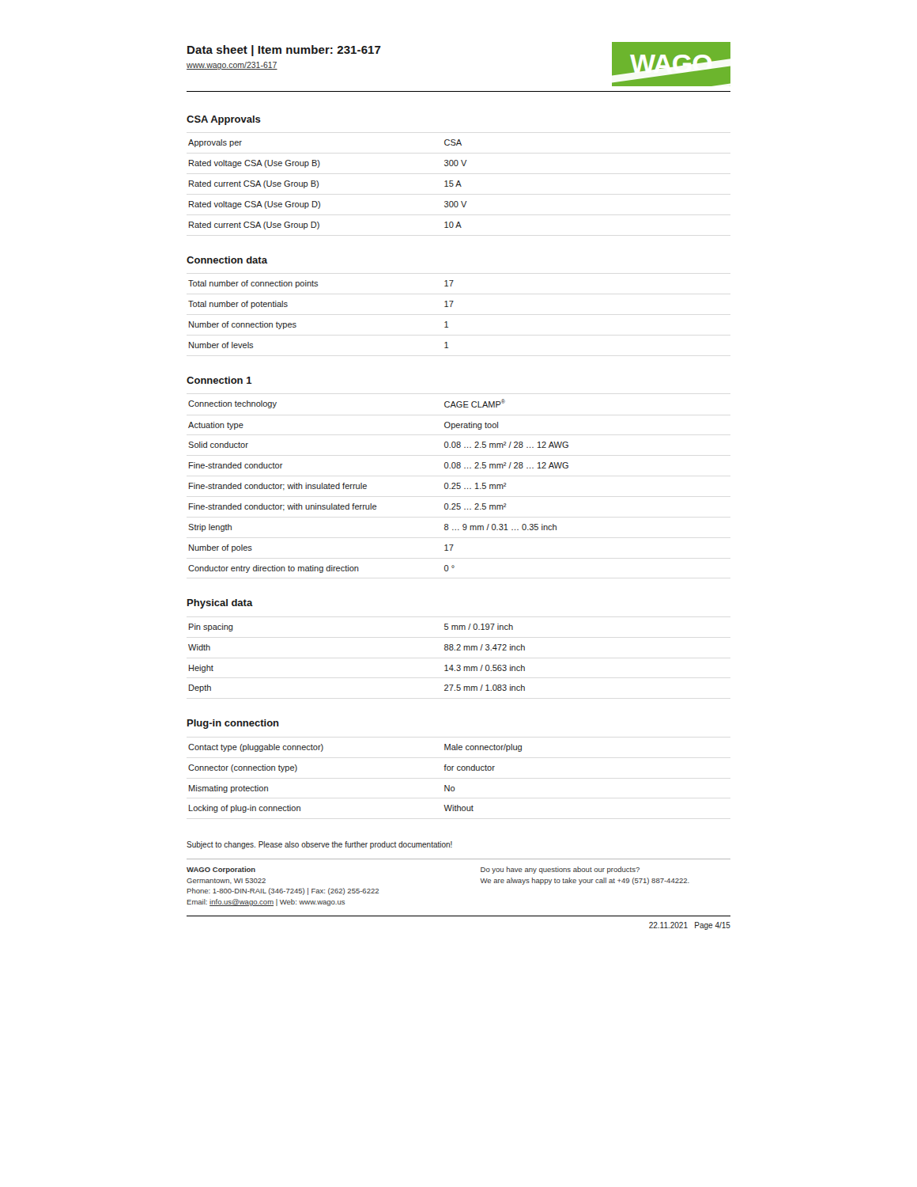Data sheet | Item number: 231-617
www.wago.com/231-617
WAGO
CSA Approvals
| Approvals per | CSA |
| Rated voltage CSA (Use Group B) | 300 V |
| Rated current CSA (Use Group B) | 15 A |
| Rated voltage CSA (Use Group D) | 300 V |
| Rated current CSA (Use Group D) | 10 A |
Connection data
| Total number of connection points | 17 |
| Total number of potentials | 17 |
| Number of connection types | 1 |
| Number of levels | 1 |
Connection 1
| Connection technology | CAGE CLAMP ® |
| Actuation type | Operating tool |
| Solid conductor | 0.08 … 2.5 mm² / 28 … 12 AWG |
| Fine-stranded conductor | 0.08 … 2.5 mm² / 28 … 12 AWG |
| Fine-stranded conductor; with insulated ferrule | 0.25 … 1.5 mm² |
| Fine-stranded conductor; with uninsulated ferrule | 0.25 … 2.5 mm² |
| Strip length | 8 … 9 mm / 0.31 … 0.35 inch |
| Number of poles | 17 |
| Conductor entry direction to mating direction | 0 ° |
Physical data
| Pin spacing | 5 mm / 0.197 inch |
| Width | 88.2 mm / 3.472 inch |
| Height | 14.3 mm / 0.563 inch |
| Depth | 27.5 mm / 1.083 inch |
Plug-in connection
| Contact type (pluggable connector) | Male connector/plug |
| Connector (connection type) | for conductor |
| Mismating protection | No |
| Locking of plug-in connection | Without |
Subject to changes. Please also observe the further product documentation!
WAGO Corporation
Germantown, WI 53022
Phone: 1-800-DIN-RAIL (346-7245) | Fax: (262) 255-6222
Email: info.us@wago.com | Web: www.wago.us
Do you have any questions about our products?
We are always happy to take your call at +49 (571) 887-44222.
22.11.2021 Page 4/15